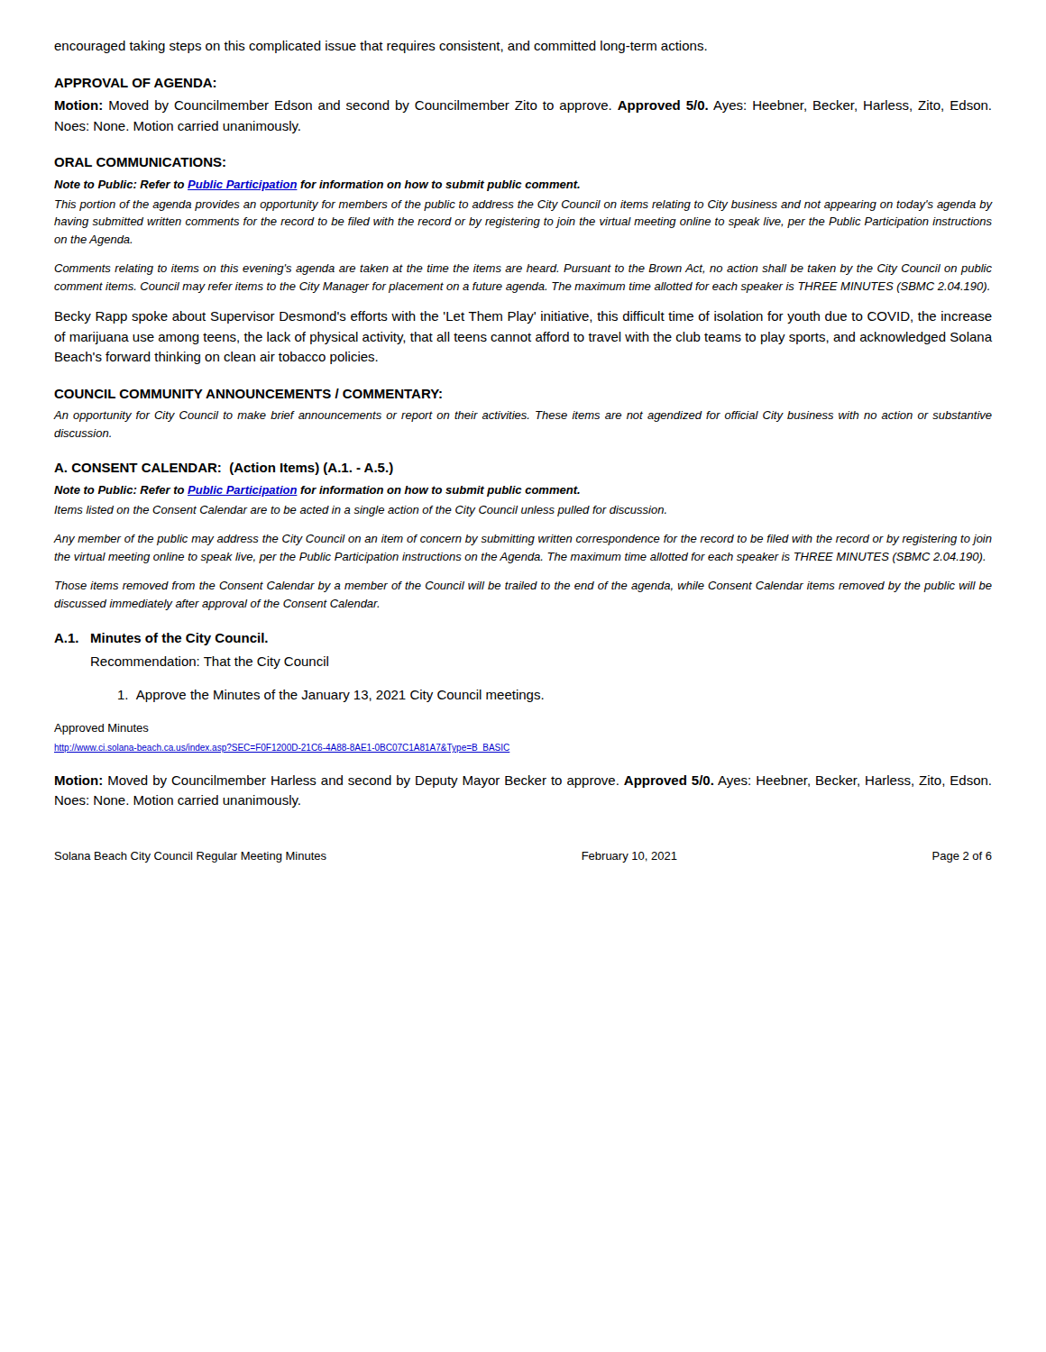encouraged taking steps on this complicated issue that requires consistent, and committed long-term actions.
APPROVAL OF AGENDA:
Motion: Moved by Councilmember Edson and second by Councilmember Zito to approve. Approved 5/0. Ayes: Heebner, Becker, Harless, Zito, Edson. Noes: None. Motion carried unanimously.
ORAL COMMUNICATIONS:
Note to Public: Refer to Public Participation for information on how to submit public comment.
This portion of the agenda provides an opportunity for members of the public to address the City Council on items relating to City business and not appearing on today's agenda by having submitted written comments for the record to be filed with the record or by registering to join the virtual meeting online to speak live, per the Public Participation instructions on the Agenda.
Comments relating to items on this evening's agenda are taken at the time the items are heard. Pursuant to the Brown Act, no action shall be taken by the City Council on public comment items. Council may refer items to the City Manager for placement on a future agenda. The maximum time allotted for each speaker is THREE MINUTES (SBMC 2.04.190).
Becky Rapp spoke about Supervisor Desmond's efforts with the 'Let Them Play' initiative, this difficult time of isolation for youth due to COVID, the increase of marijuana use among teens, the lack of physical activity, that all teens cannot afford to travel with the club teams to play sports, and acknowledged Solana Beach's forward thinking on clean air tobacco policies.
COUNCIL COMMUNITY ANNOUNCEMENTS / COMMENTARY:
An opportunity for City Council to make brief announcements or report on their activities. These items are not agendized for official City business with no action or substantive discussion.
A. CONSENT CALENDAR: (Action Items) (A.1. - A.5.)
Note to Public: Refer to Public Participation for information on how to submit public comment.
Items listed on the Consent Calendar are to be acted in a single action of the City Council unless pulled for discussion.
Any member of the public may address the City Council on an item of concern by submitting written correspondence for the record to be filed with the record or by registering to join the virtual meeting online to speak live, per the Public Participation instructions on the Agenda. The maximum time allotted for each speaker is THREE MINUTES (SBMC 2.04.190).
Those items removed from the Consent Calendar by a member of the Council will be trailed to the end of the agenda, while Consent Calendar items removed by the public will be discussed immediately after approval of the Consent Calendar.
A.1. Minutes of the City Council.
Recommendation: That the City Council
1. Approve the Minutes of the January 13, 2021 City Council meetings.
Approved Minutes
http://www.ci.solana-beach.ca.us/index.asp?SEC=F0F1200D-21C6-4A88-8AE1-0BC07C1A81A7&Type=B_BASIC
Motion: Moved by Councilmember Harless and second by Deputy Mayor Becker to approve. Approved 5/0. Ayes: Heebner, Becker, Harless, Zito, Edson. Noes: None. Motion carried unanimously.
Solana Beach City Council Regular Meeting Minutes February 10, 2021 Page 2 of 6